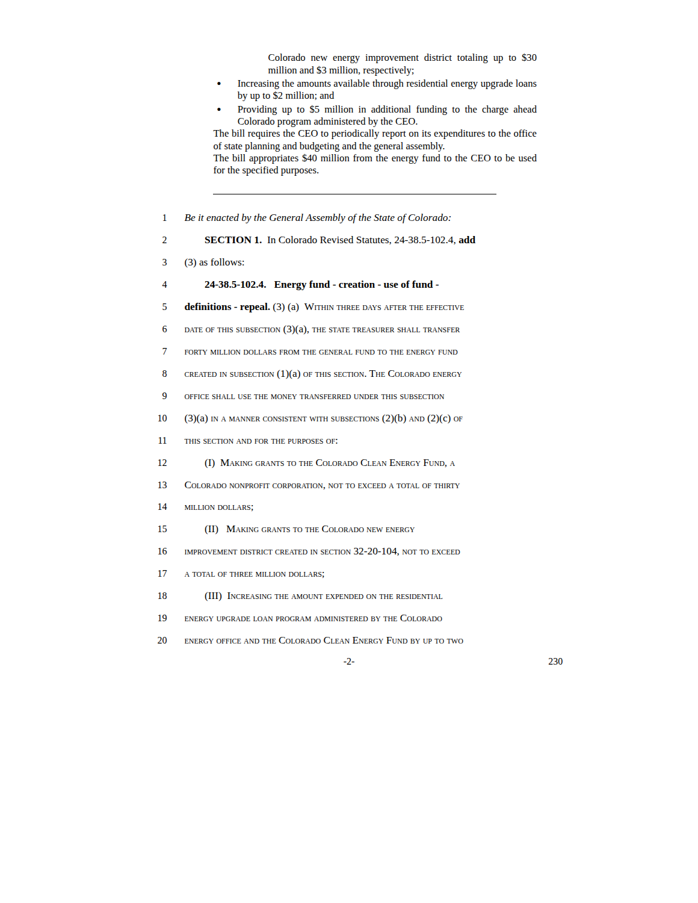Colorado new energy improvement district totaling up to $30 million and $3 million, respectively;
●
Increasing the amounts available through residential energy upgrade loans by up to $2 million; and
●
Providing up to $5 million in additional funding to the charge ahead Colorado program administered by the CEO.
The bill requires the CEO to periodically report on its expenditures to the office of state planning and budgeting and the general assembly.
The bill appropriates $40 million from the energy fund to the CEO to be used for the specified purposes.
1
Be it enacted by the General Assembly of the State of Colorado:
2
SECTION 1. In Colorado Revised Statutes, 24-38.5-102.4, add
3
(3) as follows:
4
24-38.5-102.4. Energy fund - creation - use of fund -
5
definitions - repeal. (3) (a) Within three days after the effective
6
date of this subsection (3)(a), the state treasurer shall transfer
7
forty million dollars from the general fund to the energy fund
8
created in subsection (1)(a) of this section. The Colorado energy
9
office shall use the money transferred under this subsection
10
(3)(a) in a manner consistent with subsections (2)(b) and (2)(c) of
11
this section and for the purposes of:
12
(I) Making grants to the Colorado Clean Energy Fund, a
13
Colorado nonprofit corporation, not to exceed a total of thirty
14
million dollars;
15
(II) Making grants to the Colorado new energy
16
improvement district created in section 32-20-104, not to exceed
17
a total of three million dollars;
18
(III) Increasing the amount expended on the residential
19
energy upgrade loan program administered by the Colorado
20
energy office and the Colorado Clean Energy Fund by up to two
-2- 230